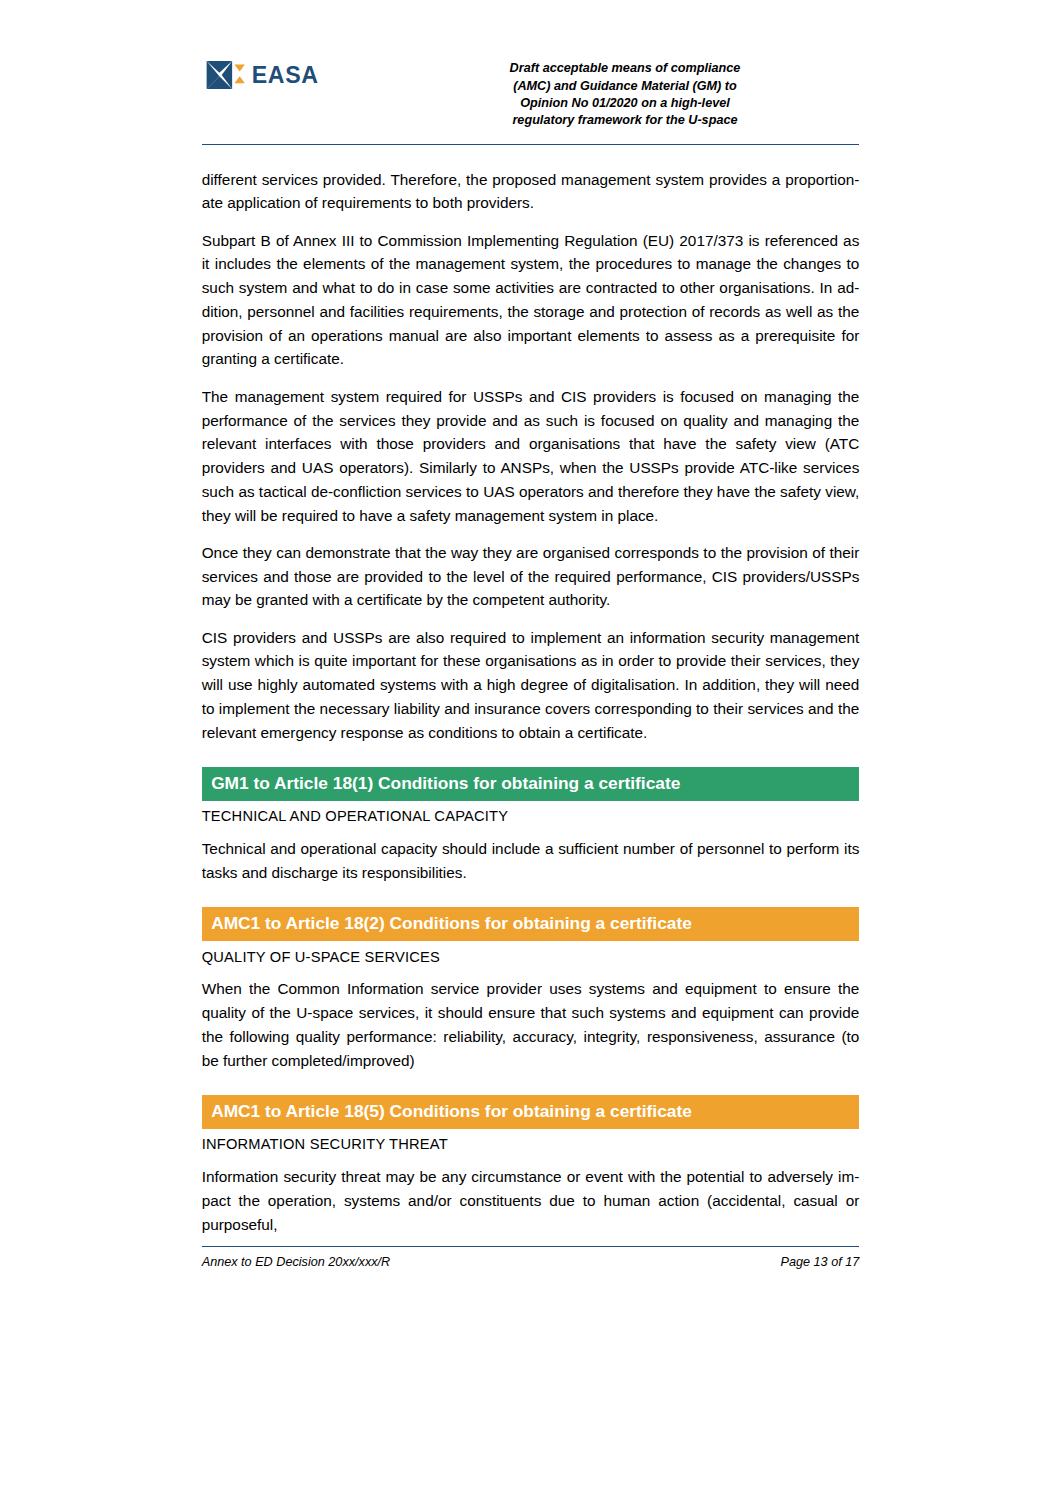EASA
Draft acceptable means of compliance
(AMC) and Guidance Material (GM) to
Opinion No 01/2020 on a high-level
regulatory framework for the U-space
different services provided. Therefore, the proposed management system provides a proportionate application of requirements to both providers.
Subpart B of Annex III to Commission Implementing Regulation (EU) 2017/373 is referenced as it includes the elements of the management system, the procedures to manage the changes to such system and what to do in case some activities are contracted to other organisations. In addition, personnel and facilities requirements, the storage and protection of records as well as the provision of an operations manual are also important elements to assess as a prerequisite for granting a certificate.
The management system required for USSPs and CIS providers is focused on managing the performance of the services they provide and as such is focused on quality and managing the relevant interfaces with those providers and organisations that have the safety view (ATC providers and UAS operators). Similarly to ANSPs, when the USSPs provide ATC-like services such as tactical de-confliction services to UAS operators and therefore they have the safety view, they will be required to have a safety management system in place.
Once they can demonstrate that the way they are organised corresponds to the provision of their services and those are provided to the level of the required performance, CIS providers/USSPs may be granted with a certificate by the competent authority.
CIS providers and USSPs are also required to implement an information security management system which is quite important for these organisations as in order to provide their services, they will use highly automated systems with a high degree of digitalisation. In addition, they will need to implement the necessary liability and insurance covers corresponding to their services and the relevant emergency response as conditions to obtain a certificate.
GM1 to Article 18(1) Conditions for obtaining a certificate
TECHNICAL AND OPERATIONAL CAPACITY
Technical and operational capacity should include a sufficient number of personnel to perform its tasks and discharge its responsibilities.
AMC1 to Article 18(2) Conditions for obtaining a certificate
QUALITY OF U-SPACE SERVICES
When the Common Information service provider uses systems and equipment to ensure the quality of the U-space services, it should ensure that such systems and equipment can provide the following quality performance: reliability, accuracy, integrity, responsiveness, assurance (to be further completed/improved)
AMC1 to Article 18(5) Conditions for obtaining a certificate
INFORMATION SECURITY THREAT
Information security threat may be any circumstance or event with the potential to adversely impact the operation, systems and/or constituents due to human action (accidental, casual or purposeful,
Annex to ED Decision 20xx/xxx/R Page 13 of 17